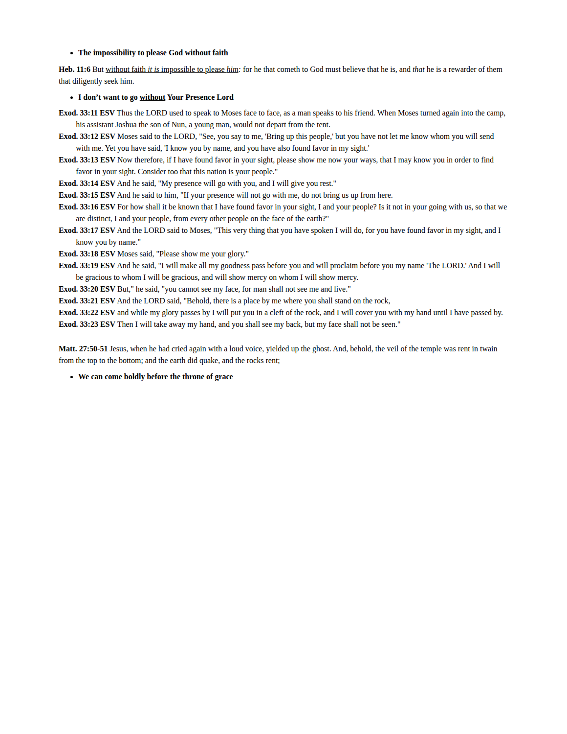The impossibility to please God without faith
Heb. 11:6 But without faith it is impossible to please him: for he that cometh to God must believe that he is, and that he is a rewarder of them that diligently seek him.
I don’t want to go without Your Presence Lord
Exod. 33:11 ESV Thus the LORD used to speak to Moses face to face, as a man speaks to his friend. When Moses turned again into the camp, his assistant Joshua the son of Nun, a young man, would not depart from the tent.
Exod. 33:12 ESV Moses said to the LORD, "See, you say to me, 'Bring up this people,' but you have not let me know whom you will send with me. Yet you have said, 'I know you by name, and you have also found favor in my sight.'
Exod. 33:13 ESV Now therefore, if I have found favor in your sight, please show me now your ways, that I may know you in order to find favor in your sight. Consider too that this nation is your people."
Exod. 33:14 ESV And he said, "My presence will go with you, and I will give you rest."
Exod. 33:15 ESV And he said to him, "If your presence will not go with me, do not bring us up from here.
Exod. 33:16 ESV For how shall it be known that I have found favor in your sight, I and your people? Is it not in your going with us, so that we are distinct, I and your people, from every other people on the face of the earth?"
Exod. 33:17 ESV And the LORD said to Moses, "This very thing that you have spoken I will do, for you have found favor in my sight, and I know you by name."
Exod. 33:18 ESV Moses said, "Please show me your glory."
Exod. 33:19 ESV And he said, "I will make all my goodness pass before you and will proclaim before you my name 'The LORD.' And I will be gracious to whom I will be gracious, and will show mercy on whom I will show mercy.
Exod. 33:20 ESV But," he said, "you cannot see my face, for man shall not see me and live."
Exod. 33:21 ESV And the LORD said, "Behold, there is a place by me where you shall stand on the rock,
Exod. 33:22 ESV and while my glory passes by I will put you in a cleft of the rock, and I will cover you with my hand until I have passed by.
Exod. 33:23 ESV Then I will take away my hand, and you shall see my back, but my face shall not be seen."
Matt. 27:50-51 Jesus, when he had cried again with a loud voice, yielded up the ghost. And, behold, the veil of the temple was rent in twain from the top to the bottom; and the earth did quake, and the rocks rent;
We can come boldly before the throne of grace